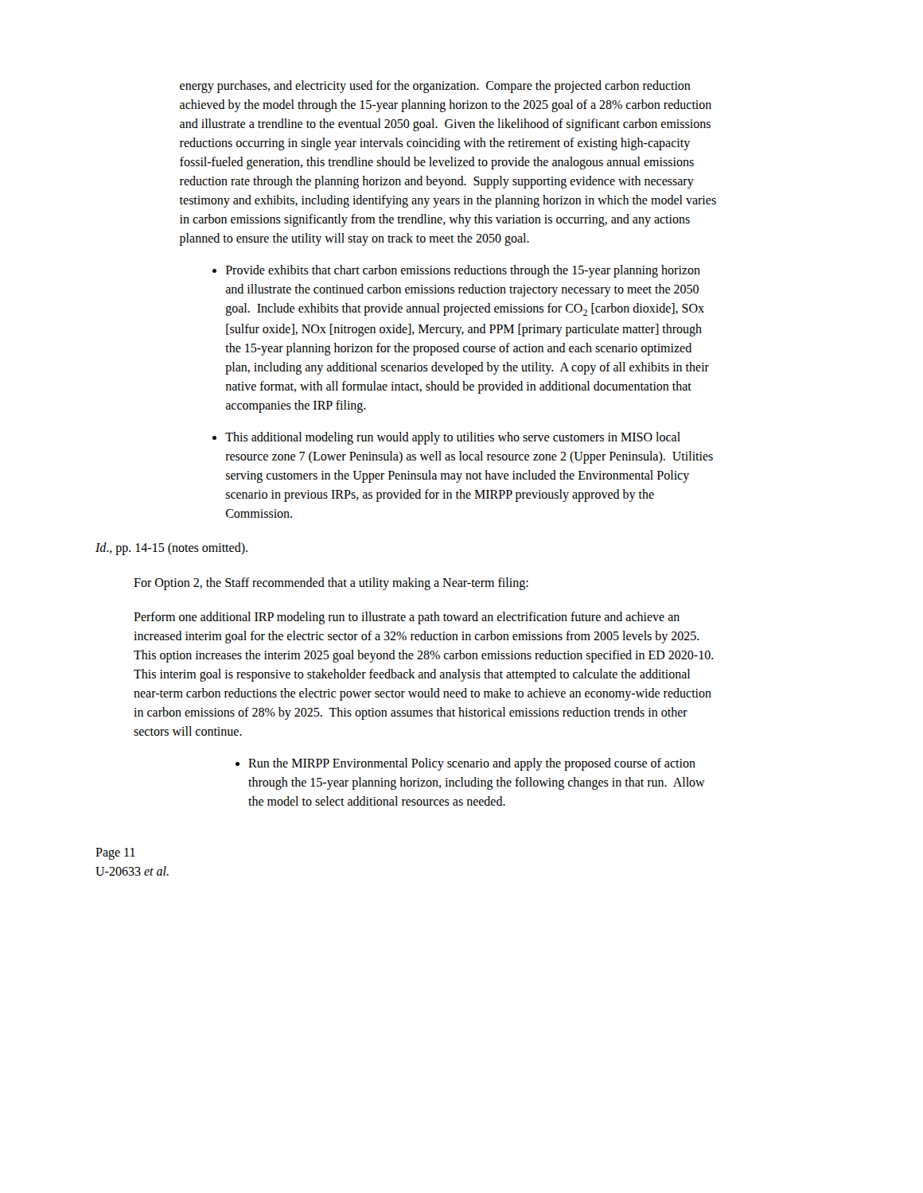energy purchases, and electricity used for the organization. Compare the projected carbon reduction achieved by the model through the 15-year planning horizon to the 2025 goal of a 28% carbon reduction and illustrate a trendline to the eventual 2050 goal. Given the likelihood of significant carbon emissions reductions occurring in single year intervals coinciding with the retirement of existing high-capacity fossil-fueled generation, this trendline should be levelized to provide the analogous annual emissions reduction rate through the planning horizon and beyond. Supply supporting evidence with necessary testimony and exhibits, including identifying any years in the planning horizon in which the model varies in carbon emissions significantly from the trendline, why this variation is occurring, and any actions planned to ensure the utility will stay on track to meet the 2050 goal.
Provide exhibits that chart carbon emissions reductions through the 15-year planning horizon and illustrate the continued carbon emissions reduction trajectory necessary to meet the 2050 goal. Include exhibits that provide annual projected emissions for CO2 [carbon dioxide], SOx [sulfur oxide], NOx [nitrogen oxide], Mercury, and PPM [primary particulate matter] through the 15-year planning horizon for the proposed course of action and each scenario optimized plan, including any additional scenarios developed by the utility. A copy of all exhibits in their native format, with all formulae intact, should be provided in additional documentation that accompanies the IRP filing.
This additional modeling run would apply to utilities who serve customers in MISO local resource zone 7 (Lower Peninsula) as well as local resource zone 2 (Upper Peninsula). Utilities serving customers in the Upper Peninsula may not have included the Environmental Policy scenario in previous IRPs, as provided for in the MIRPP previously approved by the Commission.
Id., pp. 14-15 (notes omitted).
For Option 2, the Staff recommended that a utility making a Near-term filing:
Perform one additional IRP modeling run to illustrate a path toward an electrification future and achieve an increased interim goal for the electric sector of a 32% reduction in carbon emissions from 2005 levels by 2025. This option increases the interim 2025 goal beyond the 28% carbon emissions reduction specified in ED 2020-10. This interim goal is responsive to stakeholder feedback and analysis that attempted to calculate the additional near-term carbon reductions the electric power sector would need to make to achieve an economy-wide reduction in carbon emissions of 28% by 2025. This option assumes that historical emissions reduction trends in other sectors will continue.
Run the MIRPP Environmental Policy scenario and apply the proposed course of action through the 15-year planning horizon, including the following changes in that run. Allow the model to select additional resources as needed.
Page 11
U-20633 et al.